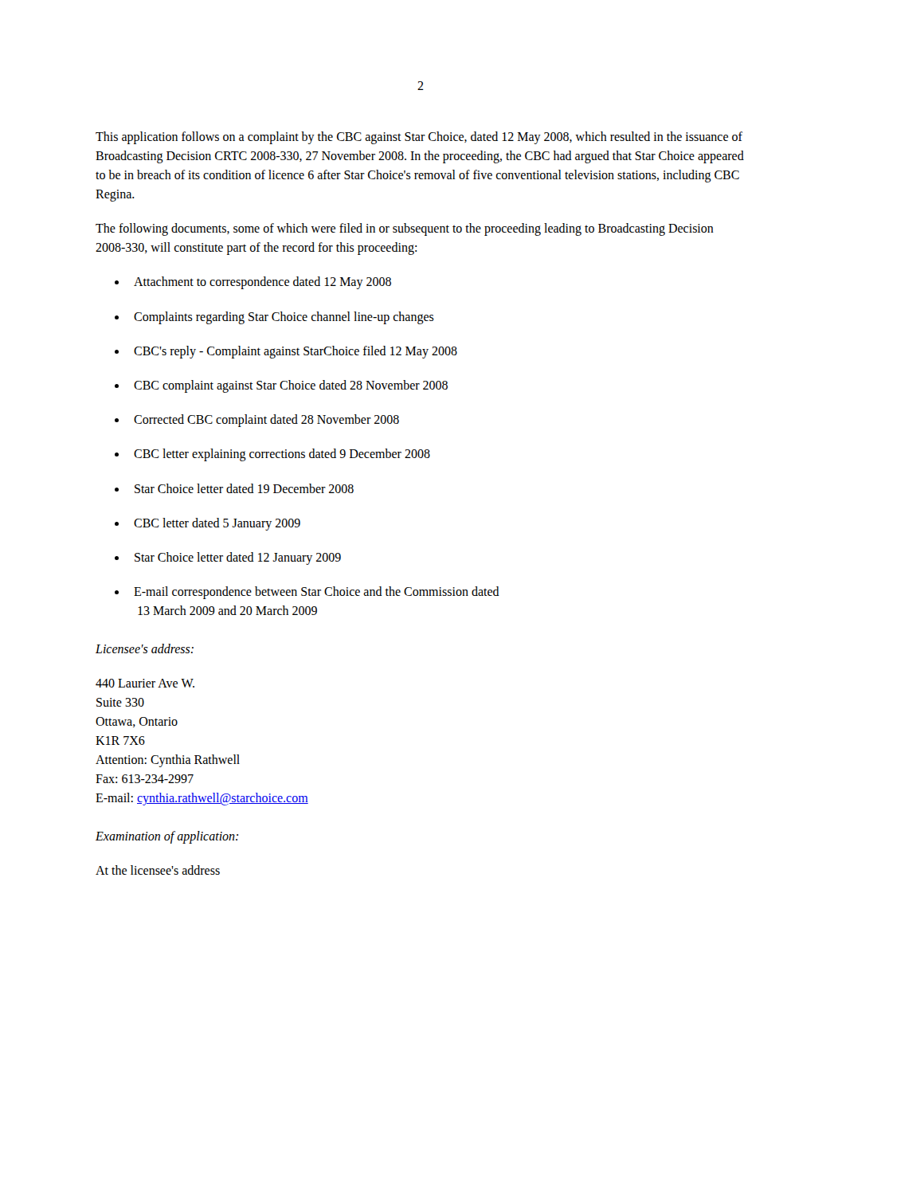2
This application follows on a complaint by the CBC against Star Choice, dated 12 May 2008, which resulted in the issuance of Broadcasting Decision CRTC 2008-330, 27 November 2008. In the proceeding, the CBC had argued that Star Choice appeared to be in breach of its condition of licence 6 after Star Choice's removal of five conventional television stations, including CBC Regina.
The following documents, some of which were filed in or subsequent to the proceeding leading to Broadcasting Decision 2008-330, will constitute part of the record for this proceeding:
Attachment to correspondence dated 12 May 2008
Complaints regarding Star Choice channel line-up changes
CBC's reply - Complaint against StarChoice filed 12 May 2008
CBC complaint against Star Choice dated 28 November 2008
Corrected CBC complaint dated 28 November 2008
CBC letter explaining corrections dated 9 December 2008
Star Choice letter dated 19 December 2008
CBC letter dated 5 January 2009
Star Choice letter dated 12 January 2009
E-mail correspondence between Star Choice and the Commission dated13 March 2009 and 20 March 2009
Licensee's address:
440 Laurier Ave W.
Suite 330
Ottawa, Ontario
K1R 7X6
Attention: Cynthia Rathwell
Fax: 613-234-2997
E-mail: cynthia.rathwell@starchoice.com
Examination of application:
At the licensee's address